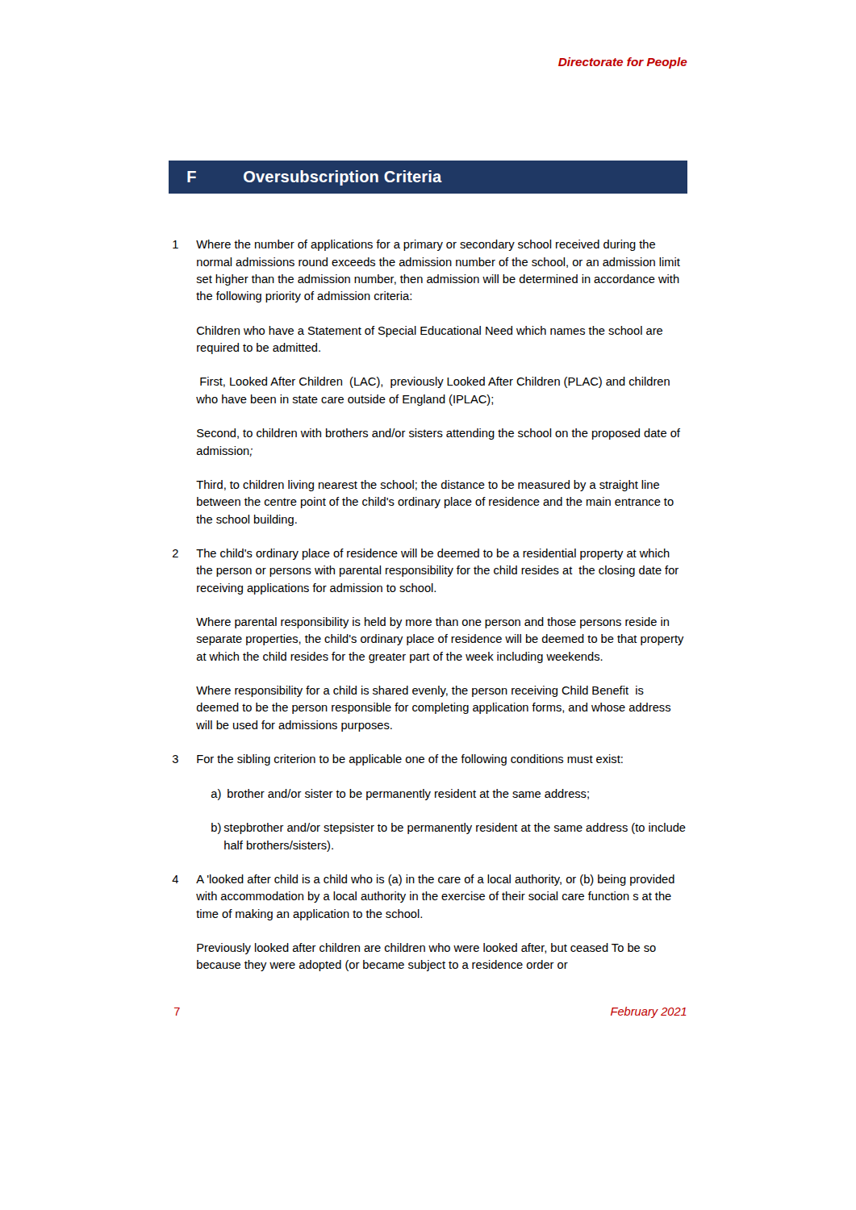Directorate for People
FOversubscription Criteria
1
Where the number of applications for a primary or secondary school received during the normal admissions round exceeds the admission number of the school, or an admission limit set higher than the admission number, then admission will be determined in accordance with the following priority of admission criteria:
Children who have a Statement of Special Educational Need which names the school are required to be admitted.
First, Looked After Children (LAC), previously Looked After Children (PLAC) and children who have been in state care outside of England (IPLAC);
Second, to children with brothers and/or sisters attending the school on the proposed date of admission;
Third, to children living nearest the school; the distance to be measured by a straight line between the centre point of the child's ordinary place of residence and the main entrance to the school building.
2
The child's ordinary place of residence will be deemed to be a residential property at which the person or persons with parental responsibility for the child resides at the closing date for receiving applications for admission to school.
Where parental responsibility is held by more than one person and those persons reside in separate properties, the child's ordinary place of residence will be deemed to be that property at which the child resides for the greater part of the week including weekends.
Where responsibility for a child is shared evenly, the person receiving Child Benefit is deemed to be the person responsible for completing application forms, and whose address will be used for admissions purposes.
3
For the sibling criterion to be applicable one of the following conditions must exist:
a) brother and/or sister to be permanently resident at the same address;
b) stepbrother and/or stepsister to be permanently resident at the same address (to include half brothers/sisters).
4
A 'looked after child is a child who is (a) in the care of a local authority, or (b) being provided with accommodation by a local authority in the exercise of their social care function s at the time of making an application to the school.
Previously looked after children are children who were looked after, but ceased To be so because they were adopted (or became subject to a residence order or
7
February 2021